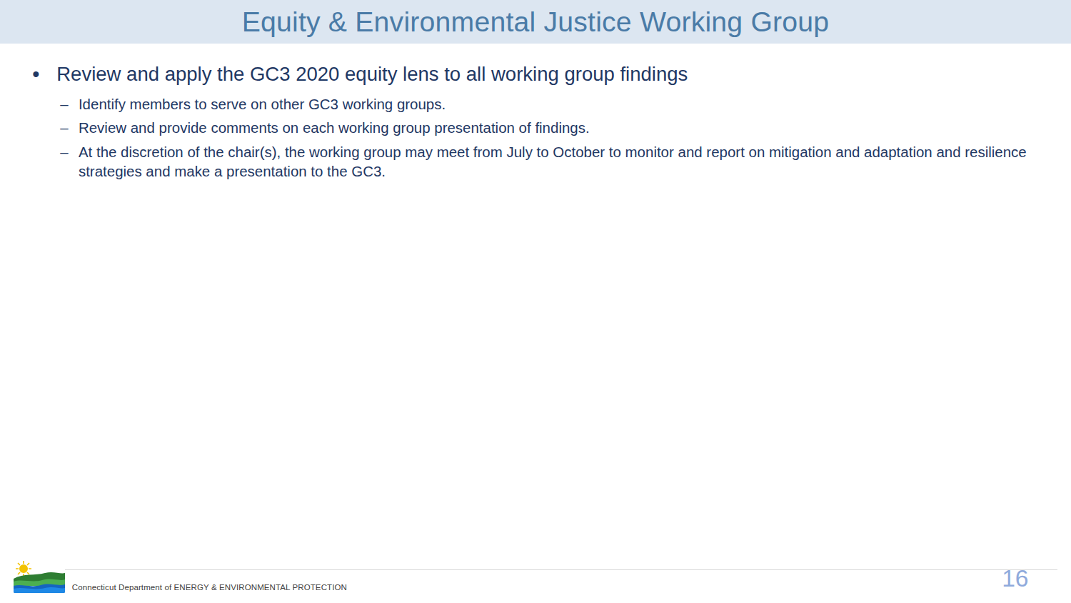Equity & Environmental Justice Working Group
Review and apply the GC3 2020 equity lens to all working group findings
Identify members to serve on other GC3 working groups.
Review and provide comments on each working group presentation of findings.
At the discretion of the chair(s), the working group may meet from July to October to monitor and report on mitigation and adaptation and resilience strategies and make a presentation to the GC3.
Connecticut Department of ENERGY & ENVIRONMENTAL PROTECTION
16